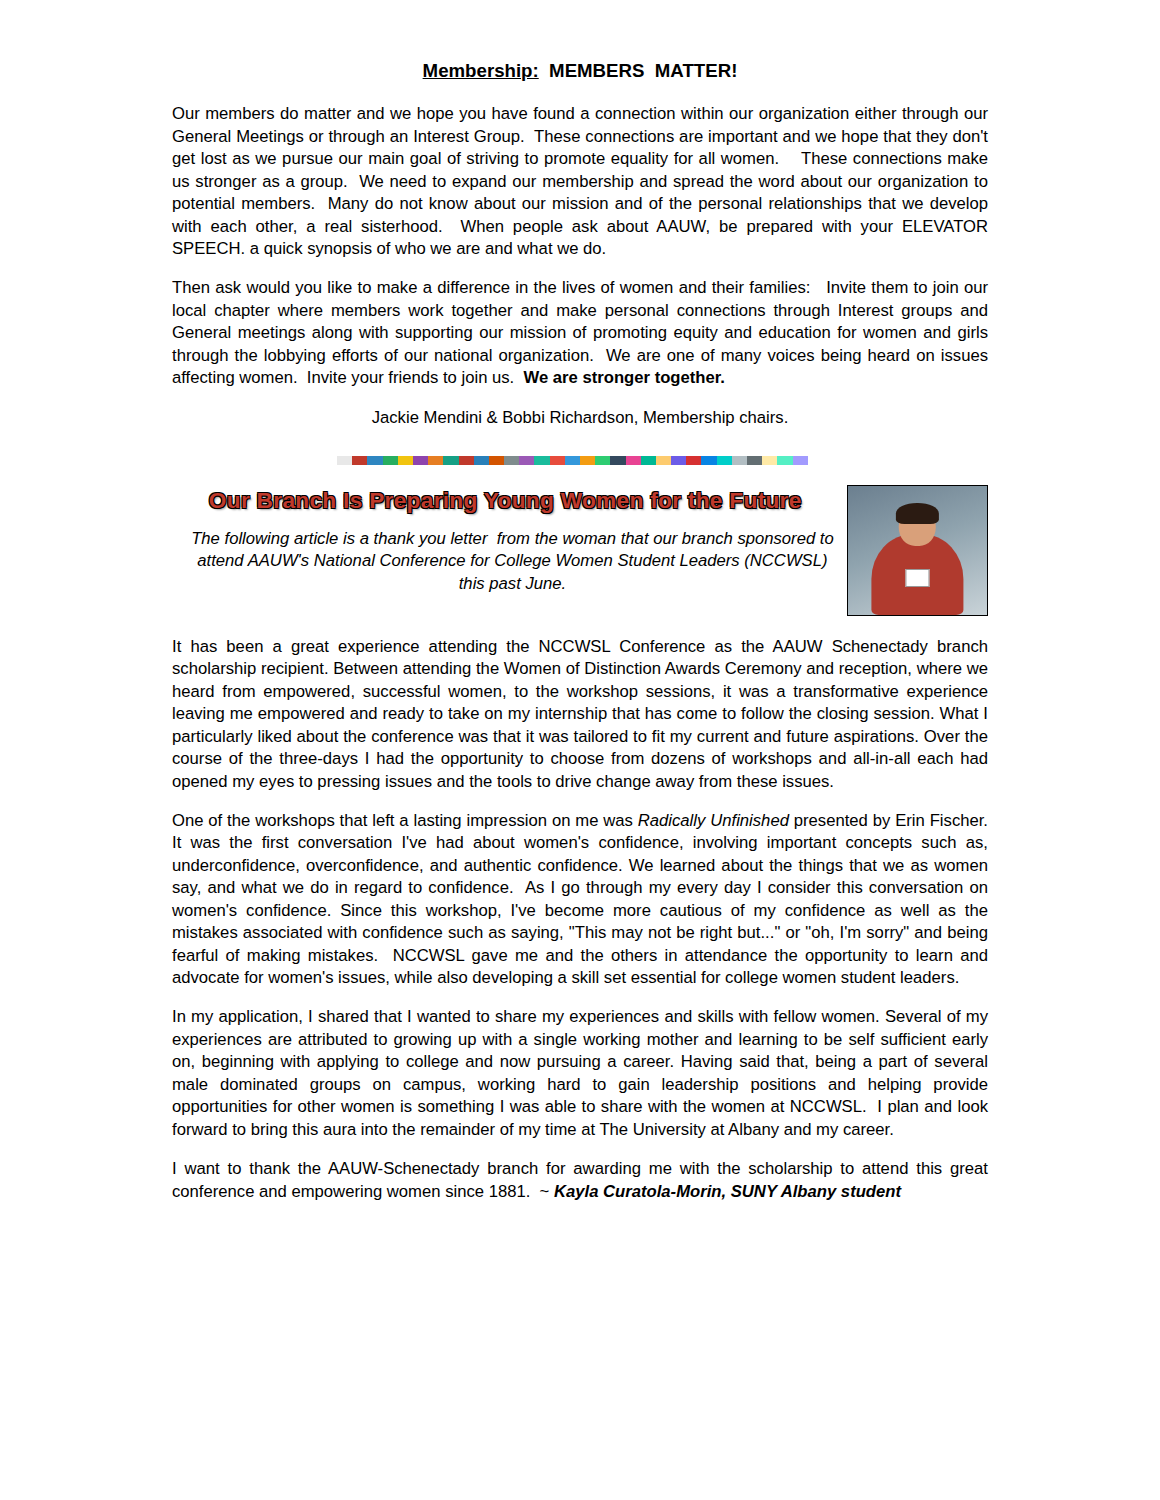Membership: MEMBERS MATTER!
Our members do matter and we hope you have found a connection within our organization either through our General Meetings or through an Interest Group. These connections are important and we hope that they don't get lost as we pursue our main goal of striving to promote equality for all women. These connections make us stronger as a group. We need to expand our membership and spread the word about our organization to potential members. Many do not know about our mission and of the personal relationships that we develop with each other, a real sisterhood. When people ask about AAUW, be prepared with your ELEVATOR SPEECH. a quick synopsis of who we are and what we do.
Then ask would you like to make a difference in the lives of women and their families: Invite them to join our local chapter where members work together and make personal connections through Interest groups and General meetings along with supporting our mission of promoting equity and education for women and girls through the lobbying efforts of our national organization. We are one of many voices being heard on issues affecting women. Invite your friends to join us. We are stronger together.
Jackie Mendini & Bobbi Richardson, Membership chairs.
Our Branch Is Preparing Young Women for the Future
The following article is a thank you letter from the woman that our branch sponsored to attend AAUW's National Conference for College Women Student Leaders (NCCWSL) this past June.
It has been a great experience attending the NCCWSL Conference as the AAUW Schenectady branch scholarship recipient. Between attending the Women of Distinction Awards Ceremony and reception, where we heard from empowered, successful women, to the workshop sessions, it was a transformative experience leaving me empowered and ready to take on my internship that has come to follow the closing session. What I particularly liked about the conference was that it was tailored to fit my current and future aspirations. Over the course of the three-days I had the opportunity to choose from dozens of workshops and all-in-all each had opened my eyes to pressing issues and the tools to drive change away from these issues.
One of the workshops that left a lasting impression on me was Radically Unfinished presented by Erin Fischer. It was the first conversation I've had about women's confidence, involving important concepts such as, underconfidence, overconfidence, and authentic confidence. We learned about the things that we as women say, and what we do in regard to confidence. As I go through my every day I consider this conversation on women's confidence. Since this workshop, I've become more cautious of my confidence as well as the mistakes associated with confidence such as saying, "This may not be right but..." or "oh, I'm sorry" and being fearful of making mistakes. NCCWSL gave me and the others in attendance the opportunity to learn and advocate for women's issues, while also developing a skill set essential for college women student leaders.
In my application, I shared that I wanted to share my experiences and skills with fellow women. Several of my experiences are attributed to growing up with a single working mother and learning to be self sufficient early on, beginning with applying to college and now pursuing a career. Having said that, being a part of several male dominated groups on campus, working hard to gain leadership positions and helping provide opportunities for other women is something I was able to share with the women at NCCWSL. I plan and look forward to bring this aura into the remainder of my time at The University at Albany and my career.
I want to thank the AAUW-Schenectady branch for awarding me with the scholarship to attend this great conference and empowering women since 1881. ~ Kayla Curatola-Morin, SUNY Albany student